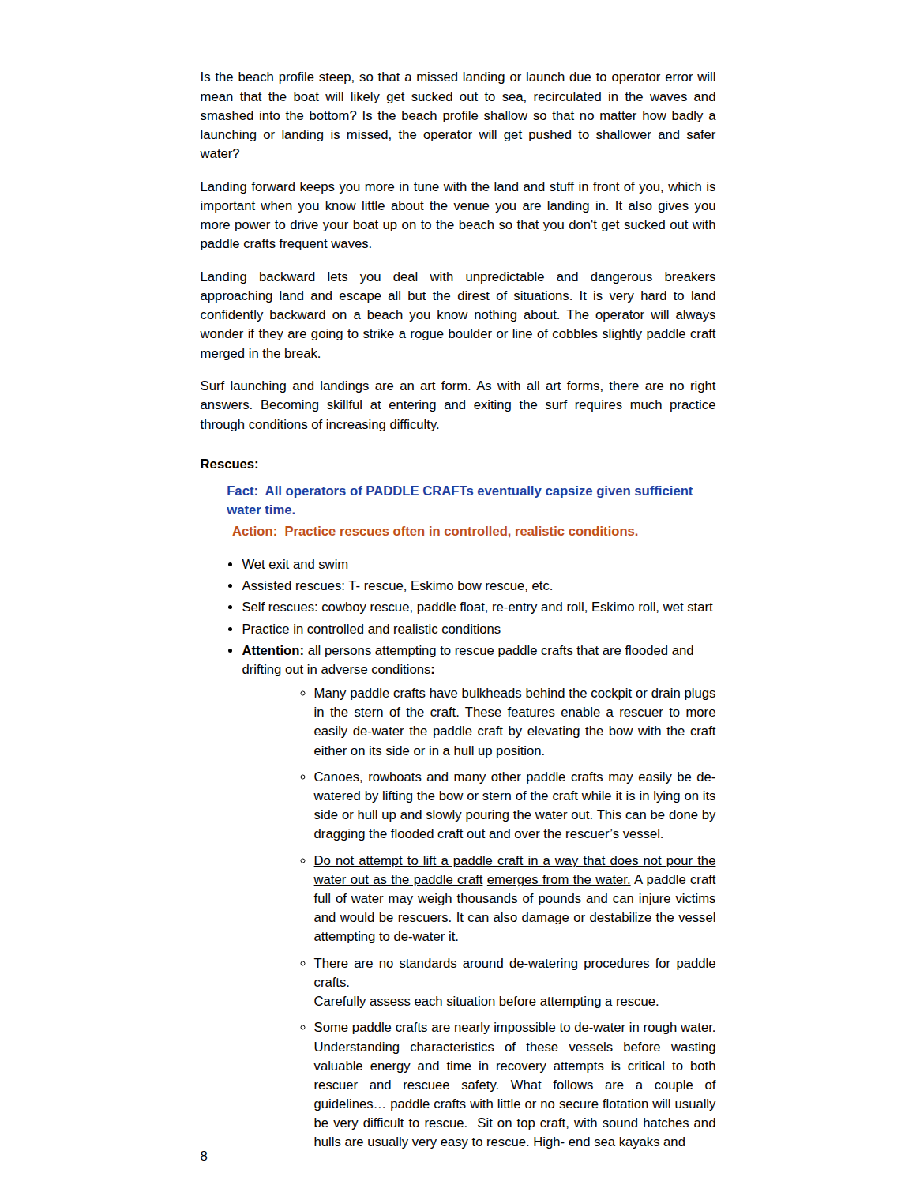Is the beach profile steep, so that a missed landing or launch due to operator error will mean that the boat will likely get sucked out to sea, recirculated in the waves and smashed into the bottom? Is the beach profile shallow so that no matter how badly a launching or landing is missed, the operator will get pushed to shallower and safer water?
Landing forward keeps you more in tune with the land and stuff in front of you, which is important when you know little about the venue you are landing in. It also gives you more power to drive your boat up on to the beach so that you don't get sucked out with paddle crafts frequent waves.
Landing backward lets you deal with unpredictable and dangerous breakers approaching land and escape all but the direst of situations. It is very hard to land confidently backward on a beach you know nothing about. The operator will always wonder if they are going to strike a rogue boulder or line of cobbles slightly paddle craft merged in the break.
Surf launching and landings are an art form. As with all art forms, there are no right answers. Becoming skillful at entering and exiting the surf requires much practice through conditions of increasing difficulty.
Rescues:
Fact: All operators of PADDLE CRAFTs eventually capsize given sufficient water time.
Action: Practice rescues often in controlled, realistic conditions.
Wet exit and swim
Assisted rescues: T- rescue, Eskimo bow rescue, etc.
Self rescues: cowboy rescue, paddle float, re-entry and roll, Eskimo roll, wet start
Practice in controlled and realistic conditions
Attention: all persons attempting to rescue paddle crafts that are flooded and drifting out in adverse conditions:
Many paddle crafts have bulkheads behind the cockpit or drain plugs in the stern of the craft. These features enable a rescuer to more easily de-water the paddle craft by elevating the bow with the craft either on its side or in a hull up position.
Canoes, rowboats and many other paddle crafts may easily be de-watered by lifting the bow or stern of the craft while it is in lying on its side or hull up and slowly pouring the water out. This can be done by dragging the flooded craft out and over the rescuer’s vessel.
Do not attempt to lift a paddle craft in a way that does not pour the water out as the paddle craft emerges from the water. A paddle craft full of water may weigh thousands of pounds and can injure victims and would be rescuers. It can also damage or destabilize the vessel attempting to de-water it.
There are no standards around de-watering procedures for paddle crafts.
Carefully assess each situation before attempting a rescue.
Some paddle crafts are nearly impossible to de-water in rough water. Understanding characteristics of these vessels before wasting valuable energy and time in recovery attempts is critical to both rescuer and rescuee safety. What follows are a couple of guidelines… paddle crafts with little or no secure flotation will usually be very difficult to rescue. Sit on top craft, with sound hatches and hulls are usually very easy to rescue. High- end sea kayaks and
8